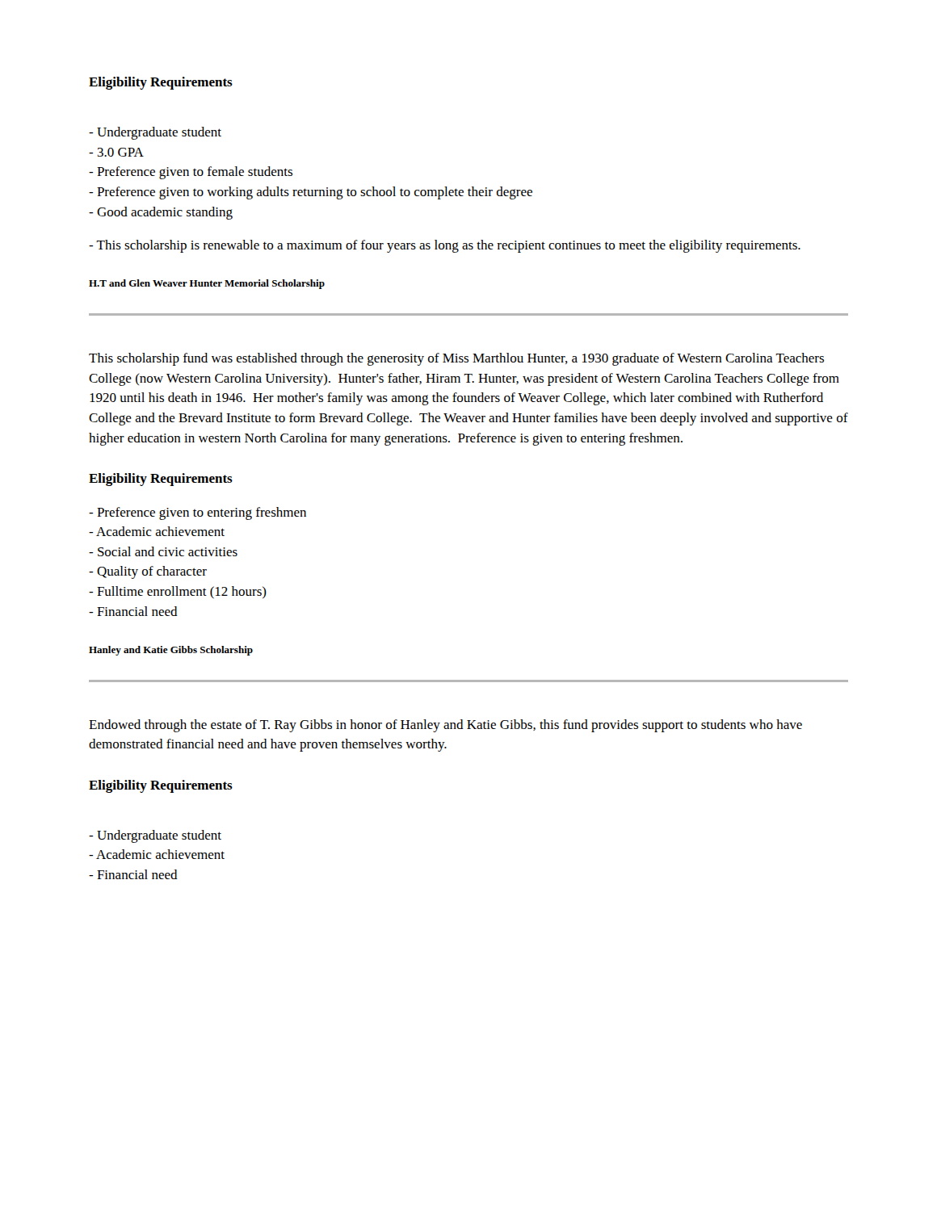Eligibility Requirements
- Undergraduate student
- 3.0 GPA
- Preference given to female students
- Preference given to working adults returning to school to complete their degree
- Good academic standing
- This scholarship is renewable to a maximum of four years as long as the recipient continues to meet the eligibility requirements.
H.T and Glen Weaver Hunter Memorial Scholarship
This scholarship fund was established through the generosity of Miss Marthlou Hunter, a 1930 graduate of Western Carolina Teachers College (now Western Carolina University). Hunter's father, Hiram T. Hunter, was president of Western Carolina Teachers College from 1920 until his death in 1946. Her mother's family was among the founders of Weaver College, which later combined with Rutherford College and the Brevard Institute to form Brevard College. The Weaver and Hunter families have been deeply involved and supportive of higher education in western North Carolina for many generations. Preference is given to entering freshmen.
Eligibility Requirements
- Preference given to entering freshmen
- Academic achievement
- Social and civic activities
- Quality of character
- Fulltime enrollment (12 hours)
- Financial need
Hanley and Katie Gibbs Scholarship
Endowed through the estate of T. Ray Gibbs in honor of Hanley and Katie Gibbs, this fund provides support to students who have demonstrated financial need and have proven themselves worthy.
Eligibility Requirements
- Undergraduate student
- Academic achievement
- Financial need